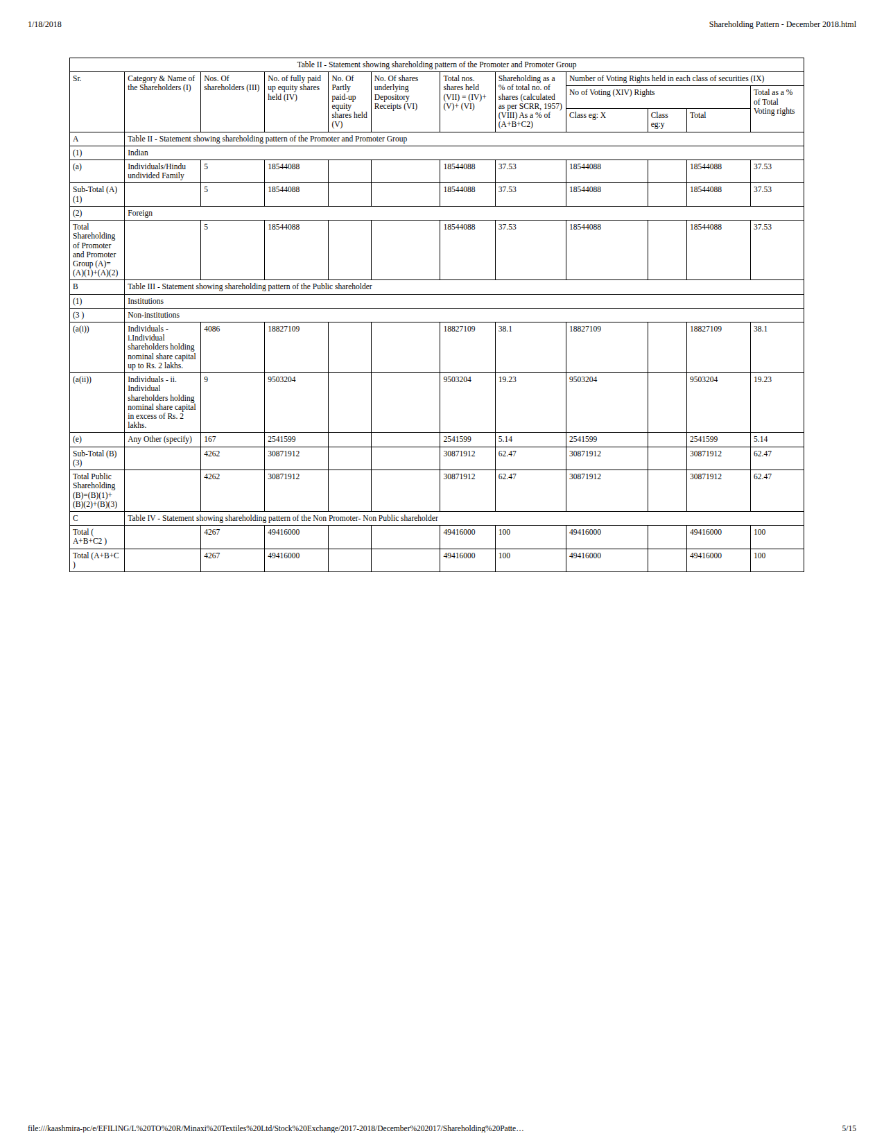1/18/2018
Shareholding Pattern - December 2018.html
| Table II - Statement showing shareholding pattern of the Promoter and Promoter Group |
| Sr. | Category & Name of the Shareholders (I) | Nos. Of shareholders (III) | No. of fully paid up equity shares held (IV) | No. Of Partly paid-up equity shares held (V) | No. Of shares underlying Depository Receipts (VI) | Total nos. shares held (VII) = (IV)+ (V)+ (VI) | Shareholding as a % of total no. of shares (calculated as per SCRR, 1957) (VIII) As a % of (A+B+C2) | Number of Voting Rights held in each class of securities (IX) |
| No of Voting (XIV) Rights | Total as a % of Total Voting rights |
| Class eg: X | Class eg:y | Total |
| A | Table II - Statement showing shareholding pattern of the Promoter and Promoter Group |
| (1) | Indian |
| (a) | Individuals/Hindu undivided Family | 5 | 18544088 | | | 18544088 | 37.53 | 18544088 | | 18544088 | 37.53 |
| Sub-Total (A)(1) | | 5 | 18544088 | | | 18544088 | 37.53 | 18544088 | | 18544088 | 37.53 |
| (2) | Foreign |
| Total Shareholding of Promoter and Promoter Group (A)= (A)(1)+(A)(2) | | 5 | 18544088 | | | 18544088 | 37.53 | 18544088 | | 18544088 | 37.53 |
| B | Table III - Statement showing shareholding pattern of the Public shareholder |
| (1) | Institutions |
| (3 ) | Non-institutions |
| (a(i)) | Individuals - i.Individual shareholders holding nominal share capital up to Rs. 2 lakhs. | 4086 | 18827109 | | | 18827109 | 38.1 | 18827109 | | 18827109 | 38.1 |
| (a(ii)) | Individuals - ii. Individual shareholders holding nominal share capital in excess of Rs. 2 lakhs. | 9 | 9503204 | | | 9503204 | 19.23 | 9503204 | | 9503204 | 19.23 |
| (e) | Any Other (specify) | 167 | 2541599 | | | 2541599 | 5.14 | 2541599 | | 2541599 | 5.14 |
| Sub-Total (B)(3) | | 4262 | 30871912 | | | 30871912 | 62.47 | 30871912 | | 30871912 | 62.47 |
| Total Public Shareholding (B)=(B)(1)+(B)(2)+(B)(3) | | 4262 | 30871912 | | | 30871912 | 62.47 | 30871912 | | 30871912 | 62.47 |
| C | Table IV - Statement showing shareholding pattern of the Non Promoter- Non Public shareholder |
| Total ( A+B+C2 ) | | 4267 | 49416000 | | | 49416000 | 100 | 49416000 | | 49416000 | 100 |
| Total (A+B+C ) | | 4267 | 49416000 | | | 49416000 | 100 | 49416000 | | 49416000 | 100 |
file:///kaashmira-pc/e/EFILING/L%20TO%20R/Minaxi%20Textiles%20Ltd/Stock%20Exchange/2017-2018/December%202017/Shareholding%20Patte…
5/15